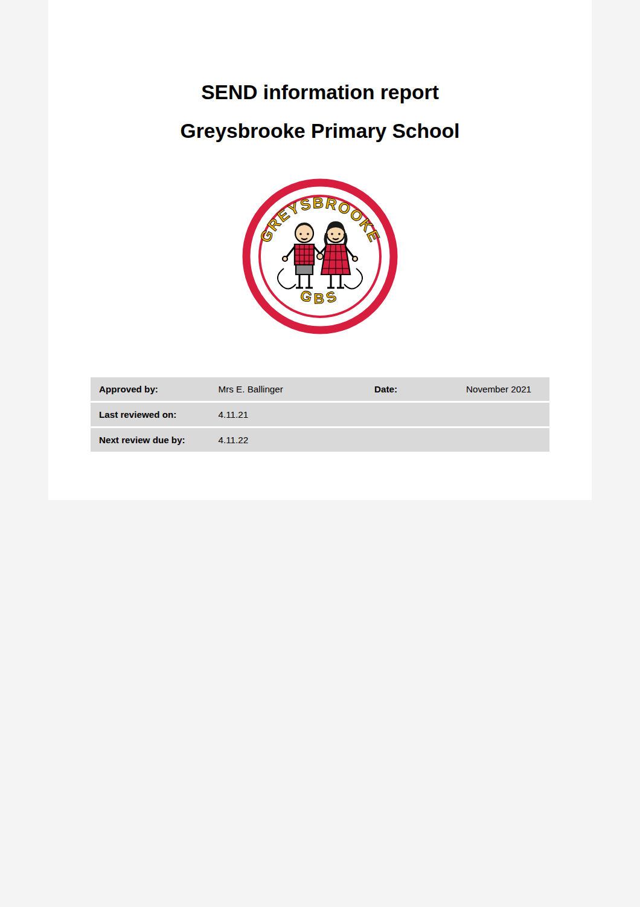SEND information reportGreysbrooke Primary School
GREYSBROOKE GBS
| Approved by: | Mrs E. Ballinger | Date: | November 2021 |
| Last reviewed on: | 4.11.21 |
| Next review due by: | 4.11.22 |